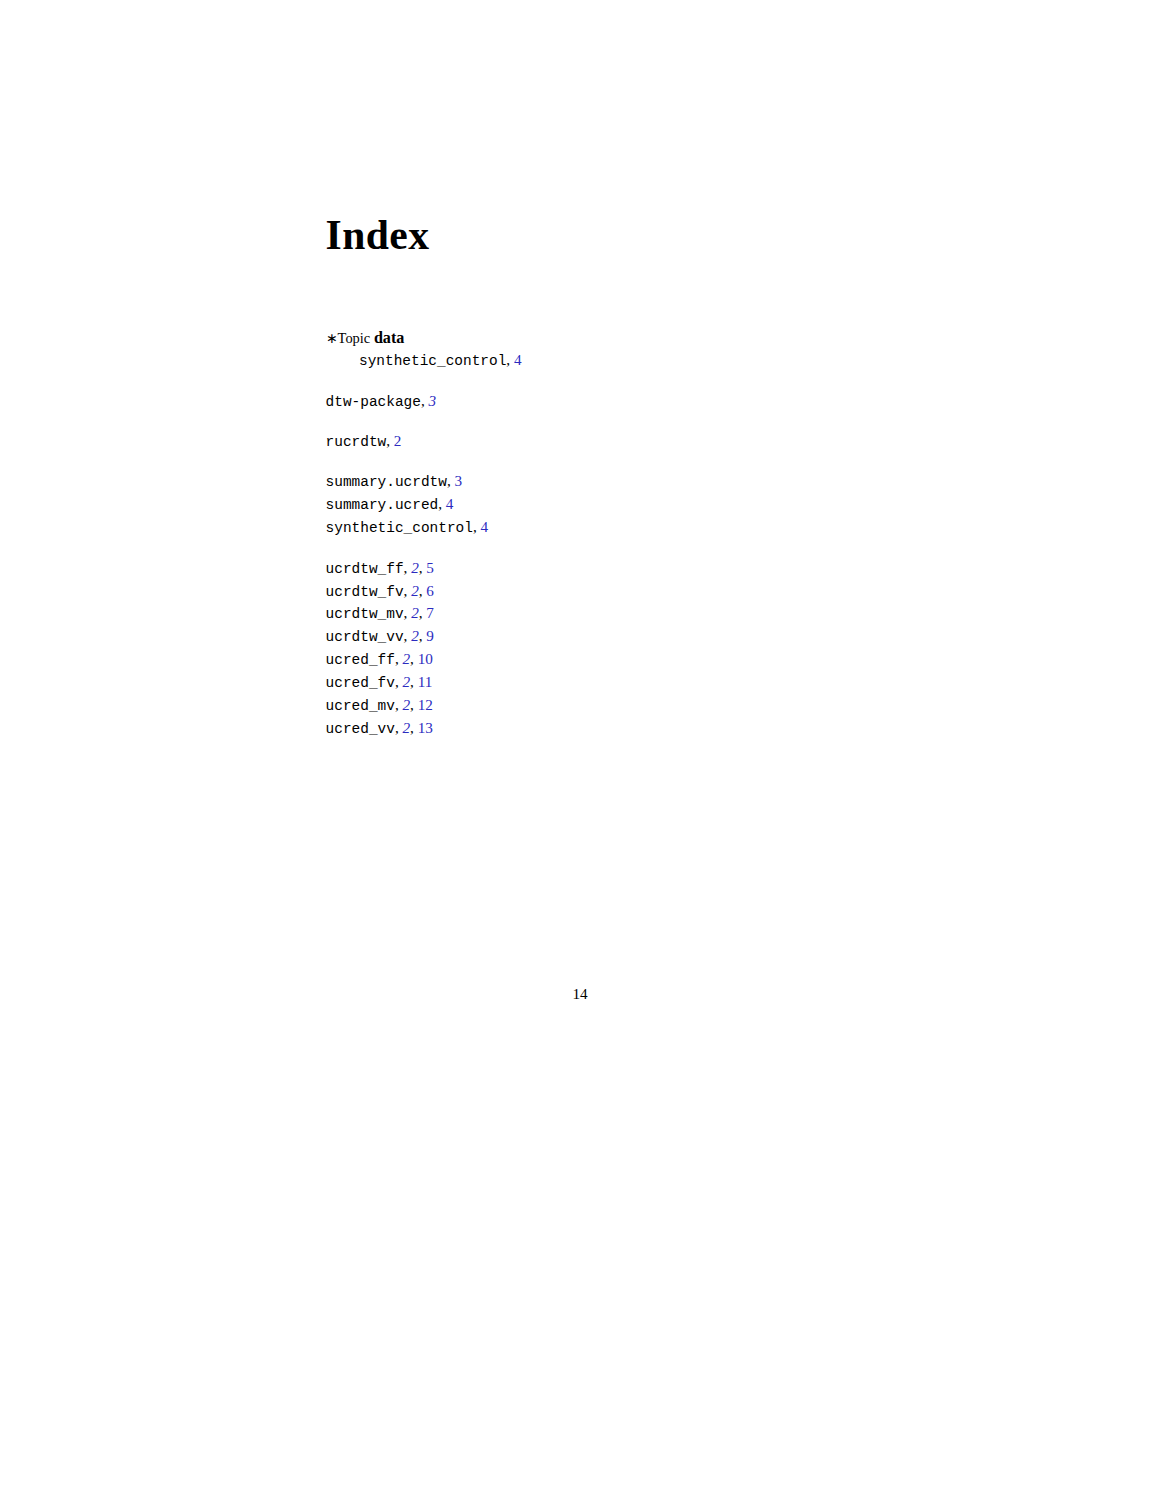Index
∗Topic data
synthetic_control, 4
dtw-package, 3
rucrdtw, 2
summary.ucrdtw, 3
summary.ucred, 4
synthetic_control, 4
ucrdtw_ff, 2, 5
ucrdtw_fv, 2, 6
ucrdtw_mv, 2, 7
ucrdtw_vv, 2, 9
ucred_ff, 2, 10
ucred_fv, 2, 11
ucred_mv, 2, 12
ucred_vv, 2, 13
14